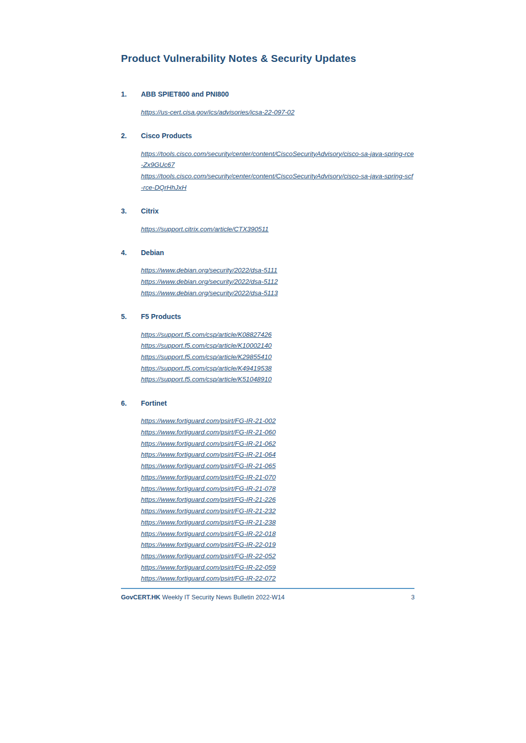Product Vulnerability Notes & Security Updates
ABB SPIET800 and PNI800
https://us-cert.cisa.gov/ics/advisories/icsa-22-097-02
Cisco Products
https://tools.cisco.com/security/center/content/CiscoSecurityAdvisory/cisco-sa-java-spring-rce-Zx9GUc67
https://tools.cisco.com/security/center/content/CiscoSecurityAdvisory/cisco-sa-java-spring-scf-rce-DQrHhJxH
Citrix
https://support.citrix.com/article/CTX390511
Debian
https://www.debian.org/security/2022/dsa-5111
https://www.debian.org/security/2022/dsa-5112
https://www.debian.org/security/2022/dsa-5113
F5 Products
https://support.f5.com/csp/article/K08827426
https://support.f5.com/csp/article/K10002140
https://support.f5.com/csp/article/K29855410
https://support.f5.com/csp/article/K49419538
https://support.f5.com/csp/article/K51048910
Fortinet
https://www.fortiguard.com/psirt/FG-IR-21-002
https://www.fortiguard.com/psirt/FG-IR-21-060
https://www.fortiguard.com/psirt/FG-IR-21-062
https://www.fortiguard.com/psirt/FG-IR-21-064
https://www.fortiguard.com/psirt/FG-IR-21-065
https://www.fortiguard.com/psirt/FG-IR-21-070
https://www.fortiguard.com/psirt/FG-IR-21-078
https://www.fortiguard.com/psirt/FG-IR-21-226
https://www.fortiguard.com/psirt/FG-IR-21-232
https://www.fortiguard.com/psirt/FG-IR-21-238
https://www.fortiguard.com/psirt/FG-IR-22-018
https://www.fortiguard.com/psirt/FG-IR-22-019
https://www.fortiguard.com/psirt/FG-IR-22-052
https://www.fortiguard.com/psirt/FG-IR-22-059
https://www.fortiguard.com/psirt/FG-IR-22-072
GovCERT. HK Weekly IT Security News Bulletin 2022-W14 3